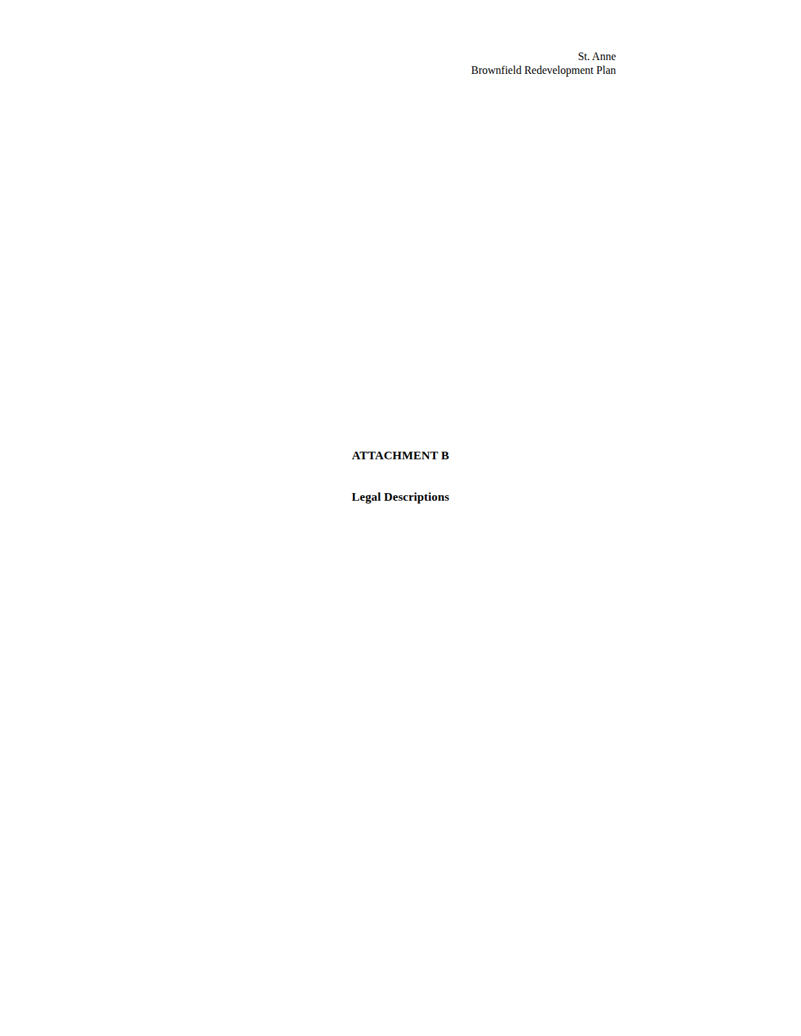St. Anne
Brownfield Redevelopment Plan
ATTACHMENT B
Legal Descriptions